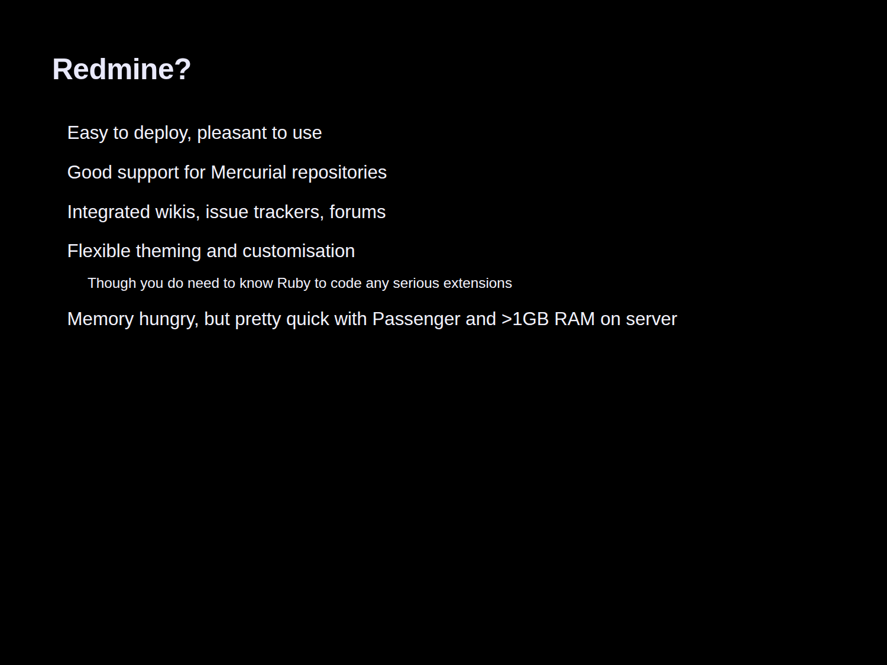Redmine?
Easy to deploy, pleasant to use
Good support for Mercurial repositories
Integrated wikis, issue trackers, forums
Flexible theming and customisation
Though you do need to know Ruby to code any serious extensions
Memory hungry, but pretty quick with Passenger and >1GB RAM on server